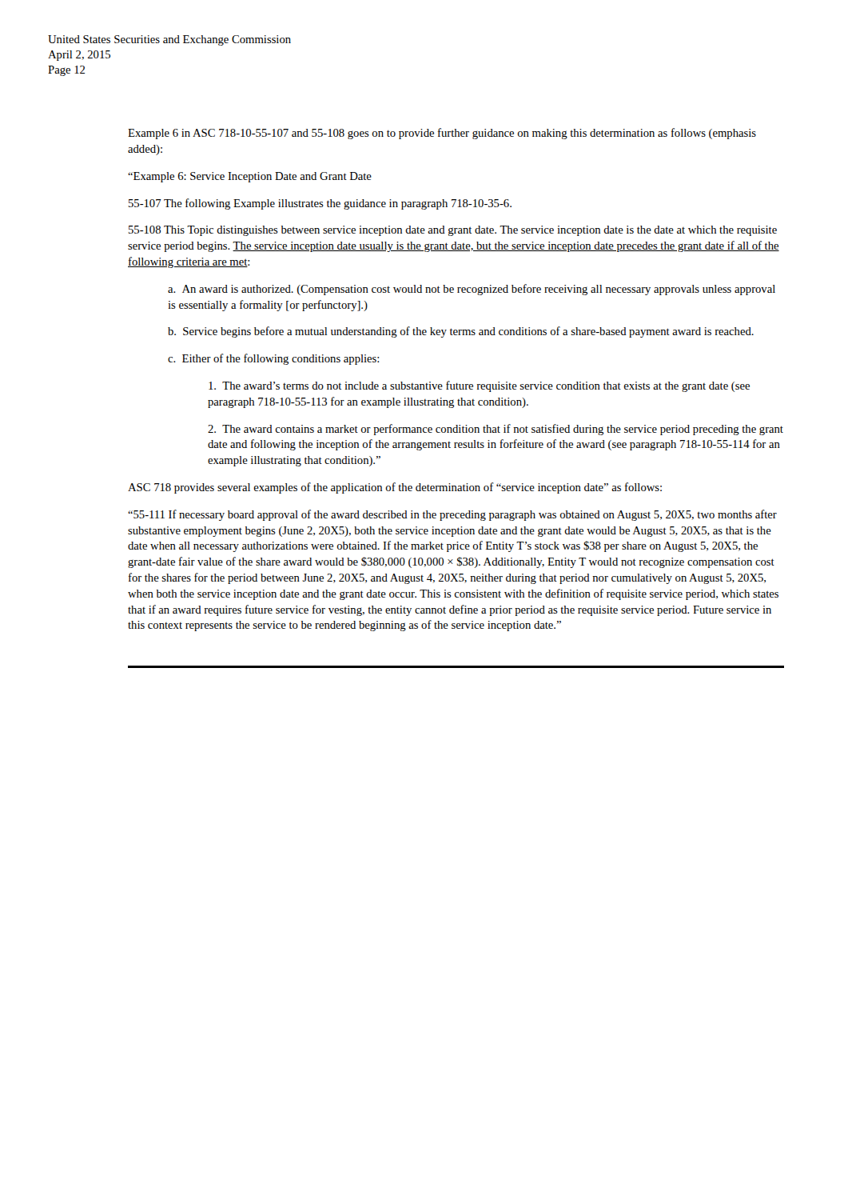United States Securities and Exchange Commission
April 2, 2015
Page 12
Example 6 in ASC 718-10-55-107 and 55-108 goes on to provide further guidance on making this determination as follows (emphasis added):
“Example 6: Service Inception Date and Grant Date
55-107 The following Example illustrates the guidance in paragraph 718-10-35-6.
55-108 This Topic distinguishes between service inception date and grant date. The service inception date is the date at which the requisite service period begins. The service inception date usually is the grant date, but the service inception date precedes the grant date if all of the following criteria are met:
a. An award is authorized. (Compensation cost would not be recognized before receiving all necessary approvals unless approval is essentially a formality [or perfunctory].)
b. Service begins before a mutual understanding of the key terms and conditions of a share-based payment award is reached.
c. Either of the following conditions applies:
1. The award’s terms do not include a substantive future requisite service condition that exists at the grant date (see paragraph 718-10-55-113 for an example illustrating that condition).
2. The award contains a market or performance condition that if not satisfied during the service period preceding the grant date and following the inception of the arrangement results in forfeiture of the award (see paragraph 718-10-55-114 for an example illustrating that condition).”
ASC 718 provides several examples of the application of the determination of “service inception date” as follows:
“55-111 If necessary board approval of the award described in the preceding paragraph was obtained on August 5, 20X5, two months after substantive employment begins (June 2, 20X5), both the service inception date and the grant date would be August 5, 20X5, as that is the date when all necessary authorizations were obtained. If the market price of Entity T’s stock was $38 per share on August 5, 20X5, the grant-date fair value of the share award would be $380,000 (10,000 × $38). Additionally, Entity T would not recognize compensation cost for the shares for the period between June 2, 20X5, and August 4, 20X5, neither during that period nor cumulatively on August 5, 20X5, when both the service inception date and the grant date occur. This is consistent with the definition of requisite service period, which states that if an award requires future service for vesting, the entity cannot define a prior period as the requisite service period. Future service in this context represents the service to be rendered beginning as of the service inception date.”